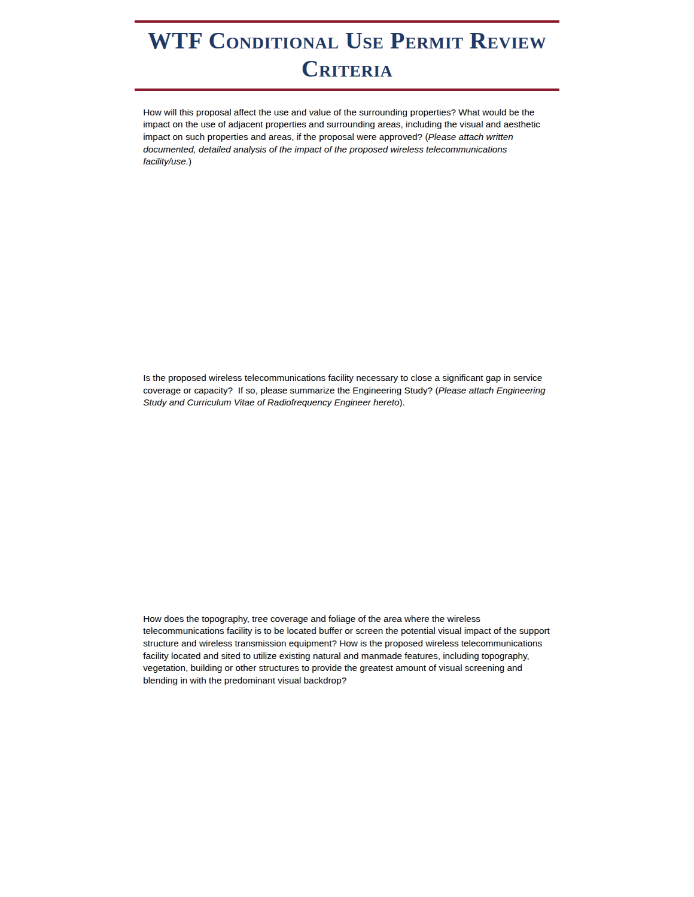WTF Conditional Use Permit Review Criteria
How will this proposal affect the use and value of the surrounding properties? What would be the impact on the use of adjacent properties and surrounding areas, including the visual and aesthetic impact on such properties and areas, if the proposal were approved? (Please attach written documented, detailed analysis of the impact of the proposed wireless telecommunications facility/use.)
Is the proposed wireless telecommunications facility necessary to close a significant gap in service coverage or capacity? If so, please summarize the Engineering Study? (Please attach Engineering Study and Curriculum Vitae of Radiofrequency Engineer hereto).
How does the topography, tree coverage and foliage of the area where the wireless telecommunications facility is to be located buffer or screen the potential visual impact of the support structure and wireless transmission equipment? How is the proposed wireless telecommunications facility located and sited to utilize existing natural and manmade features, including topography, vegetation, building or other structures to provide the greatest amount of visual screening and blending in with the predominant visual backdrop?